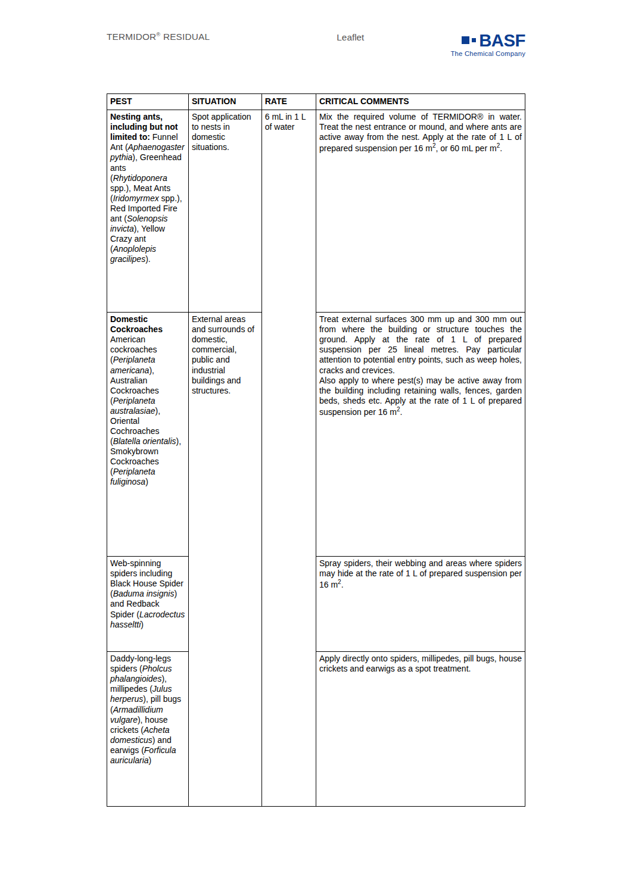TERMIDOR® RESIDUAL
Leaflet
BASF
The Chemical Company
| PEST | SITUATION | RATE | CRITICAL COMMENTS |
| --- | --- | --- | --- |
| Nesting ants, including but not limited to: Funnel Ant ( Aphaenogaster pythia ), Greenhead ants ( Rhytidoponera spp.), Meat Ants ( Iridomyrmex spp.), Red Imported Fire ant ( Solenopsis invicta ), Yellow Crazy ant ( Anoplolepis gracilipes ). | Spot application to nests in domestic situations. | 6 mL in 1 L of water | Mix the required volume of TERMIDOR® in water. Treat the nest entrance or mound, and where ants are active away from the nest. Apply at the rate of 1 L of prepared suspension per 16 m 2 , or 60 mL per m 2 . |
| Domestic Cockroaches American cockroaches ( Periplaneta americana ), Australian Cockroaches ( Periplaneta australasiae ), Oriental Cochroaches ( Blatella orientalis ), Smokybrown Cockroaches ( Periplaneta fuliginosa ) | External areas and surrounds of domestic, commercial, public and industrial buildings and structures. | Treat external surfaces 300 mm up and 300 mm out from where the building or structure touches the ground. Apply at the rate of 1 L of prepared suspension per 25 lineal metres. Pay particular attention to potential entry points, such as weep holes, cracks and crevices. Also apply to where pest(s) may be active away from the building including retaining walls, fences, garden beds, sheds etc. Apply at the rate of 1 L of prepared suspension per 16 m 2 . |
| Web-spinning spiders including Black House Spider ( Baduma insignis ) and Redback Spider ( Lacrodectus hasseltti ) | Spray spiders, their webbing and areas where spiders may hide at the rate of 1 L of prepared suspension per 16 m 2 . |
| Daddy-long-legs spiders ( Pholcus phalangioides ), millipedes ( Julus herperus ), pill bugs ( Armadillidium vulgare ), house crickets ( Acheta domesticus ) and earwigs ( Forficula auricularia ) | Apply directly onto spiders, millipedes, pill bugs, house crickets and earwigs as a spot treatment. |